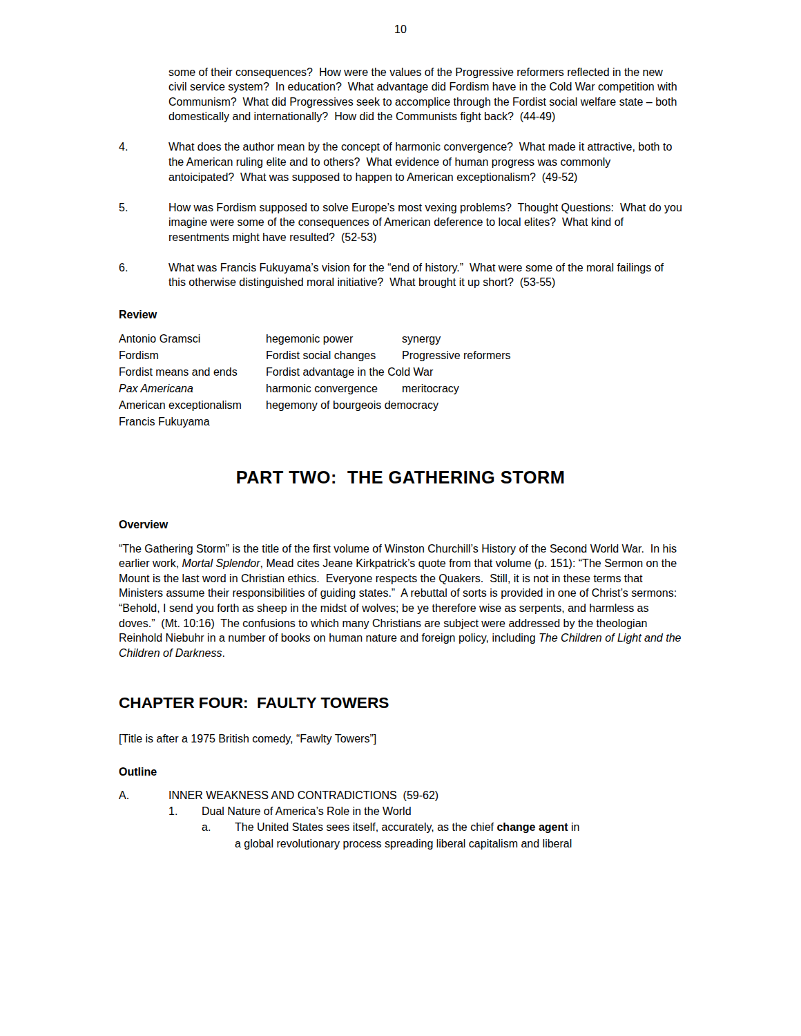10
some of their consequences? How were the values of the Progressive reformers reflected in the new civil service system? In education? What advantage did Fordism have in the Cold War competition with Communism? What did Progressives seek to accomplice through the Fordist social welfare state – both domestically and internationally? How did the Communists fight back? (44-49)
4. What does the author mean by the concept of harmonic convergence? What made it attractive, both to the American ruling elite and to others? What evidence of human progress was commonly antoicipated? What was supposed to happen to American exceptionalism? (49-52)
5. How was Fordism supposed to solve Europe’s most vexing problems? Thought Questions: What do you imagine were some of the consequences of American deference to local elites? What kind of resentments might have resulted? (52-53)
6. What was Francis Fukuyama’s vision for the “end of history.” What were some of the moral failings of this otherwise distinguished moral initiative? What brought it up short? (53-55)
Review
| Antonio Gramsci | hegemonic power | synergy |
| Fordism | Fordist social changes | Progressive reformers |
| Fordist means and ends | Fordist advantage in the Cold War |
| Pax Americana | harmonic convergence | meritocracy |
| American exceptionalism | hegemony of bourgeois democracy |
| Francis Fukuyama | | |
PART TWO: THE GATHERING STORM
Overview
“The Gathering Storm” is the title of the first volume of Winston Churchill’s History of the Second World War. In his earlier work, Mortal Splendor, Mead cites Jeane Kirkpatrick’s quote from that volume (p. 151): “The Sermon on the Mount is the last word in Christian ethics. Everyone respects the Quakers. Still, it is not in these terms that Ministers assume their responsibilities of guiding states.” A rebuttal of sorts is provided in one of Christ’s sermons: “Behold, I send you forth as sheep in the midst of wolves; be ye therefore wise as serpents, and harmless as doves.” (Mt. 10:16) The confusions to which many Christians are subject were addressed by the theologian Reinhold Niebuhr in a number of books on human nature and foreign policy, including The Children of Light and the Children of Darkness.
CHAPTER FOUR: FAULTY TOWERS
[Title is after a 1975 British comedy, “Fawlty Towers”]
Outline
A. INNER WEAKNESS AND CONTRADICTIONS (59-62)
1. Dual Nature of America’s Role in the World
a. The United States sees itself, accurately, as the chief change agent in
a global revolutionary process spreading liberal capitalism and liberal